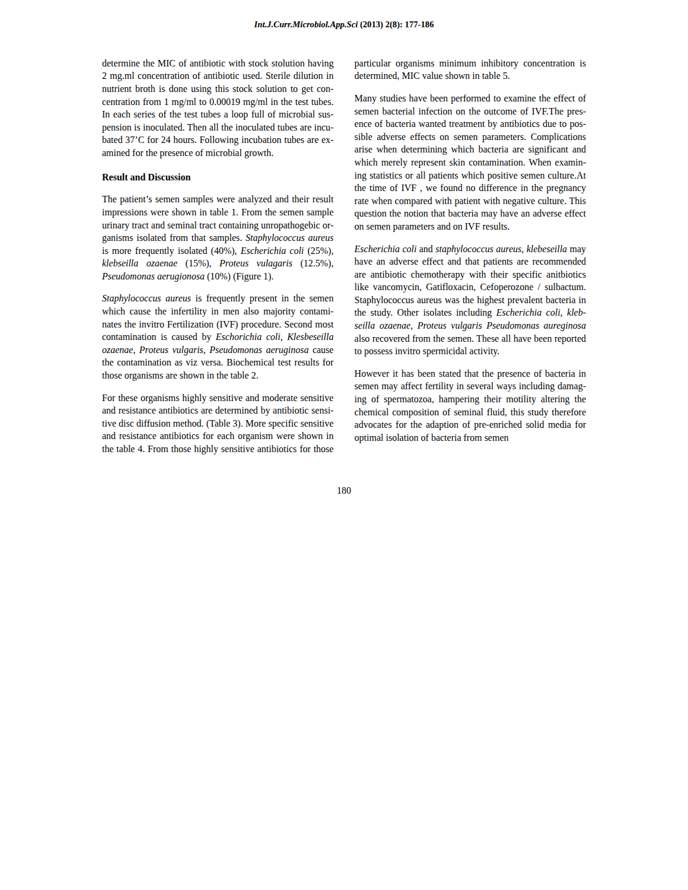Int.J.Curr.Microbiol.App.Sci (2013) 2(8): 177-186
determine the MIC of antibiotic with stock stolution having 2 mg.ml concentration of antibiotic used. Sterile dilution in nutrient broth is done using this stock solution to get concentration from 1 mg/ml to 0.00019 mg/ml in the test tubes. In each series of the test tubes a loop full of microbial suspension is inoculated. Then all the inoculated tubes are incubated 37’C for 24 hours. Following incubation tubes are examined for the presence of microbial growth.
Result and Discussion
The patient’s semen samples were analyzed and their result impressions were shown in table 1. From the semen sample urinary tract and seminal tract containing unropathogebic organisms isolated from that samples. Staphylococcus aureus is more frequently isolated (40%), Escherichia coli (25%), klebseilla ozaenae (15%), Proteus vulagaris (12.5%), Pseudomonas aerugionosa (10%) (Figure 1).
Staphylococcus aureus is frequently present in the semen which cause the infertility in men also majority contaminates the invitro Fertilization (IVF) procedure. Second most contamination is caused by Eschorichia coli, Klesbeseilla ozaenae, Proteus vulgaris, Pseudomonas aeruginosa cause the contamination as viz versa. Biochemical test results for those organisms are shown in the table 2.
For these organisms highly sensitive and moderate sensitive and resistance antibiotics are determined by antibiotic sensitive disc diffusion method. (Table 3). More specific sensitive and resistance antibiotics for each organism were shown in the table 4. From those highly sensitive antibiotics for those particular organisms minimum inhibitory concentration is determined, MIC value shown in table 5.
Many studies have been performed to examine the effect of semen bacterial infection on the outcome of IVF.The presence of bacteria wanted treatment by antibiotics due to possible adverse effects on semen parameters. Complications arise when determining which bacteria are significant and which merely represent skin contamination. When examining statistics or all patients which positive semen culture.At the time of IVF , we found no difference in the pregnancy rate when compared with patient with negative culture. This question the notion that bacteria may have an adverse effect on semen parameters and on IVF results.
Escherichia coli and staphylococcus aureus, klebeseilla may have an adverse effect and that patients are recommended are antibiotic chemotherapy with their specific anitbiotics like vancomycin, Gatifloxacin, Cefoperozone / sulbactum. Staphylococcus aureus was the highest prevalent bacteria in the study. Other isolates including Escherichia coli, klebseilla ozaenae, Proteus vulgaris Pseudomonas aureginosa also recovered from the semen. These all have been reported to possess invitro spermicidal activity.
However it has been stated that the presence of bacteria in semen may affect fertility in several ways including damaging of spermatozoa, hampering their motility altering the chemical composition of seminal fluid, this study therefore advocates for the adaption of pre-enriched solid media for optimal isolation of bacteria from semen
180